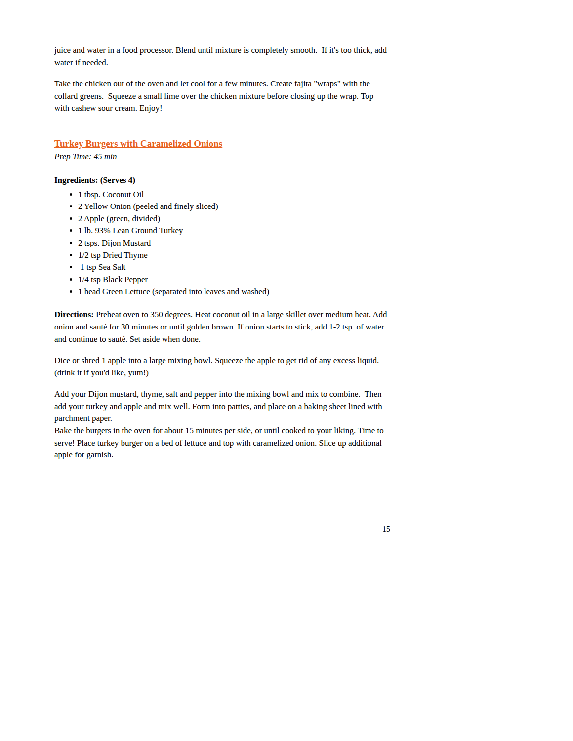juice and water in a food processor. Blend until mixture is completely smooth. If it's too thick, add water if needed.
Take the chicken out of the oven and let cool for a few minutes. Create fajita "wraps" with the collard greens. Squeeze a small lime over the chicken mixture before closing up the wrap. Top with cashew sour cream. Enjoy!
Turkey Burgers with Caramelized Onions
Prep Time: 45 min
Ingredients: (Serves 4)
1 tbsp. Coconut Oil
2 Yellow Onion (peeled and finely sliced)
2 Apple (green, divided)
1 lb. 93% Lean Ground Turkey
2 tsps. Dijon Mustard
1/2 tsp Dried Thyme
1 tsp Sea Salt
1/4 tsp Black Pepper
1 head Green Lettuce (separated into leaves and washed)
Directions: Preheat oven to 350 degrees. Heat coconut oil in a large skillet over medium heat. Add onion and sauté for 30 minutes or until golden brown. If onion starts to stick, add 1-2 tsp. of water and continue to sauté. Set aside when done.
Dice or shred 1 apple into a large mixing bowl. Squeeze the apple to get rid of any excess liquid. (drink it if you'd like, yum!)
Add your Dijon mustard, thyme, salt and pepper into the mixing bowl and mix to combine. Then add your turkey and apple and mix well. Form into patties, and place on a baking sheet lined with parchment paper.
Bake the burgers in the oven for about 15 minutes per side, or until cooked to your liking. Time to serve! Place turkey burger on a bed of lettuce and top with caramelized onion. Slice up additional apple for garnish.
15